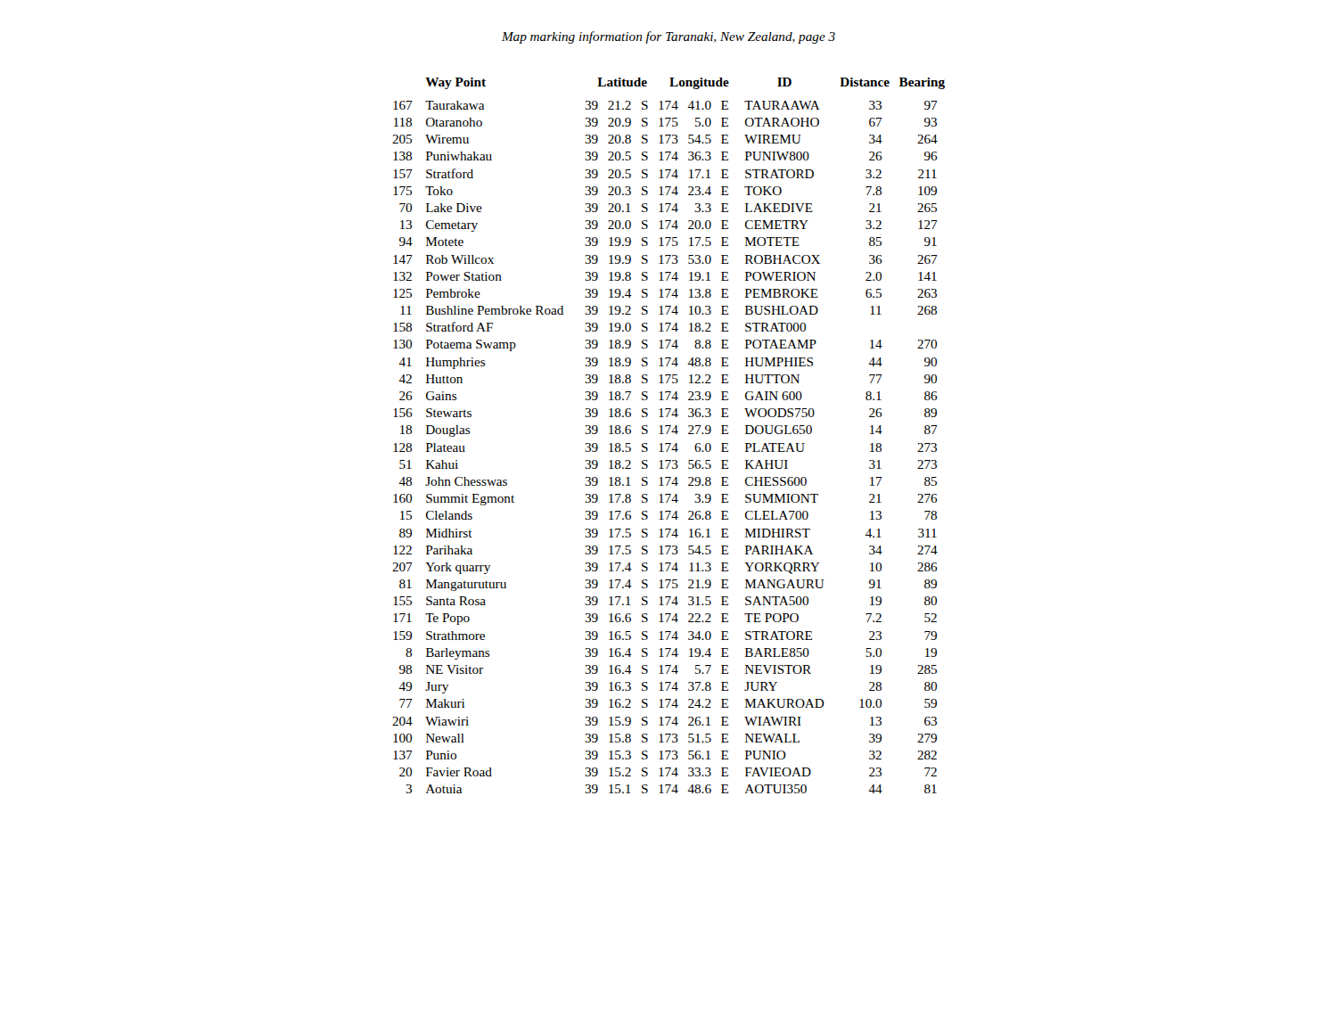Map marking information for Taranaki, New Zealand, page 3
| | Way Point | Latitude | Longitude | ID | Distance | Bearing |
| --- | --- | --- | --- | --- | --- | --- |
| 167 | Taurakawa | 39 | 21.2 | S | 174 | 41.0 | E | TAURAAWA | 33 | 97 |
| 118 | Otaranoho | 39 | 20.9 | S | 175 | 5.0 | E | OTARAOHO | 67 | 93 |
| 205 | Wiremu | 39 | 20.8 | S | 173 | 54.5 | E | WIREMU | 34 | 264 |
| 138 | Puniwhakau | 39 | 20.5 | S | 174 | 36.3 | E | PUNIW800 | 26 | 96 |
| 157 | Stratford | 39 | 20.5 | S | 174 | 17.1 | E | STRATORD | 3.2 | 211 |
| 175 | Toko | 39 | 20.3 | S | 174 | 23.4 | E | TOKO | 7.8 | 109 |
| 70 | Lake Dive | 39 | 20.1 | S | 174 | 3.3 | E | LAKEDIVE | 21 | 265 |
| 13 | Cemetary | 39 | 20.0 | S | 174 | 20.0 | E | CEMETRY | 3.2 | 127 |
| 94 | Motete | 39 | 19.9 | S | 175 | 17.5 | E | MOTETE | 85 | 91 |
| 147 | Rob Willcox | 39 | 19.9 | S | 173 | 53.0 | E | ROBHACOX | 36 | 267 |
| 132 | Power Station | 39 | 19.8 | S | 174 | 19.1 | E | POWERION | 2.0 | 141 |
| 125 | Pembroke | 39 | 19.4 | S | 174 | 13.8 | E | PEMBROKE | 6.5 | 263 |
| 11 | Bushline Pembroke Road | 39 | 19.2 | S | 174 | 10.3 | E | BUSHLOAD | 11 | 268 |
| 158 | Stratford AF | 39 | 19.0 | S | 174 | 18.2 | E | STRAT000 | | |
| 130 | Potaema Swamp | 39 | 18.9 | S | 174 | 8.8 | E | POTAEAMP | 14 | 270 |
| 41 | Humphries | 39 | 18.9 | S | 174 | 48.8 | E | HUMPHIES | 44 | 90 |
| 42 | Hutton | 39 | 18.8 | S | 175 | 12.2 | E | HUTTON | 77 | 90 |
| 26 | Gains | 39 | 18.7 | S | 174 | 23.9 | E | GAIN 600 | 8.1 | 86 |
| 156 | Stewarts | 39 | 18.6 | S | 174 | 36.3 | E | WOODS750 | 26 | 89 |
| 18 | Douglas | 39 | 18.6 | S | 174 | 27.9 | E | DOUGL650 | 14 | 87 |
| 128 | Plateau | 39 | 18.5 | S | 174 | 6.0 | E | PLATEAU | 18 | 273 |
| 51 | Kahui | 39 | 18.2 | S | 173 | 56.5 | E | KAHUI | 31 | 273 |
| 48 | John Chesswas | 39 | 18.1 | S | 174 | 29.8 | E | CHESS600 | 17 | 85 |
| 160 | Summit Egmont | 39 | 17.8 | S | 174 | 3.9 | E | SUMMIONT | 21 | 276 |
| 15 | Clelands | 39 | 17.6 | S | 174 | 26.8 | E | CLELA700 | 13 | 78 |
| 89 | Midhirst | 39 | 17.5 | S | 174 | 16.1 | E | MIDHIRST | 4.1 | 311 |
| 122 | Parihaka | 39 | 17.5 | S | 173 | 54.5 | E | PARIHAKA | 34 | 274 |
| 207 | York quarry | 39 | 17.4 | S | 174 | 11.3 | E | YORKQRRY | 10 | 286 |
| 81 | Mangaturuturu | 39 | 17.4 | S | 175 | 21.9 | E | MANGAURU | 91 | 89 |
| 155 | Santa Rosa | 39 | 17.1 | S | 174 | 31.5 | E | SANTA500 | 19 | 80 |
| 171 | Te Popo | 39 | 16.6 | S | 174 | 22.2 | E | TE POPO | 7.2 | 52 |
| 159 | Strathmore | 39 | 16.5 | S | 174 | 34.0 | E | STRATORE | 23 | 79 |
| 8 | Barleymans | 39 | 16.4 | S | 174 | 19.4 | E | BARLE850 | 5.0 | 19 |
| 98 | NE Visitor | 39 | 16.4 | S | 174 | 5.7 | E | NEVISTOR | 19 | 285 |
| 49 | Jury | 39 | 16.3 | S | 174 | 37.8 | E | JURY | 28 | 80 |
| 77 | Makuri | 39 | 16.2 | S | 174 | 24.2 | E | MAKUROAD | 10.0 | 59 |
| 204 | Wiawiri | 39 | 15.9 | S | 174 | 26.1 | E | WIAWIRI | 13 | 63 |
| 100 | Newall | 39 | 15.8 | S | 173 | 51.5 | E | NEWALL | 39 | 279 |
| 137 | Punio | 39 | 15.3 | S | 173 | 56.1 | E | PUNIO | 32 | 282 |
| 20 | Favier Road | 39 | 15.2 | S | 174 | 33.3 | E | FAVIEOAD | 23 | 72 |
| 3 | Aotuia | 39 | 15.1 | S | 174 | 48.6 | E | AOTUI350 | 44 | 81 |